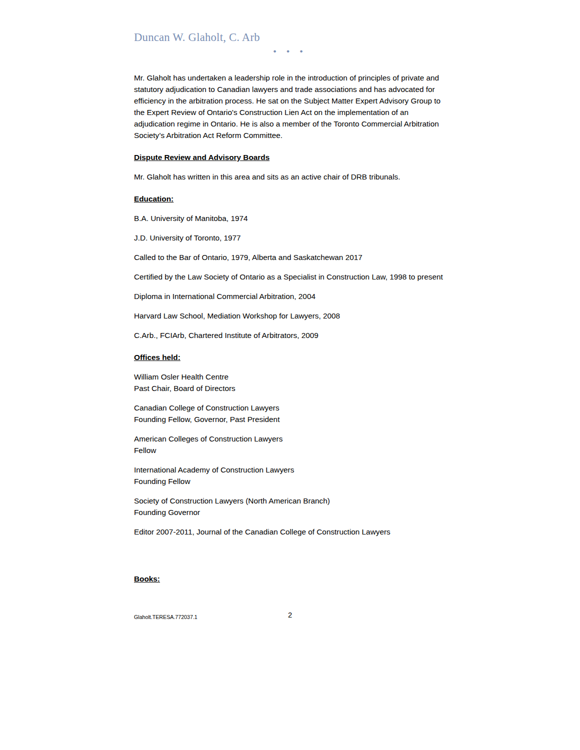Duncan W. Glaholt, C. Arb
• • •
Mr. Glaholt has undertaken a leadership role in the introduction of principles of private and statutory adjudication to Canadian lawyers and trade associations and has advocated for efficiency in the arbitration process. He sat on the Subject Matter Expert Advisory Group to the Expert Review of Ontario's Construction Lien Act on the implementation of an adjudication regime in Ontario. He is also a member of the Toronto Commercial Arbitration Society’s Arbitration Act Reform Committee.
Dispute Review and Advisory Boards
Mr. Glaholt has written in this area and sits as an active chair of DRB tribunals.
Education:
B.A. University of Manitoba, 1974
J.D. University of Toronto, 1977
Called to the Bar of Ontario, 1979, Alberta and Saskatchewan 2017
Certified by the Law Society of Ontario as a Specialist in Construction Law, 1998 to present
Diploma in International Commercial Arbitration, 2004
Harvard Law School, Mediation Workshop for Lawyers, 2008
C.Arb., FCIArb, Chartered Institute of Arbitrators, 2009
Offices held:
William Osler Health Centre
Past Chair, Board of Directors
Canadian College of Construction Lawyers
Founding Fellow, Governor, Past President
American Colleges of Construction Lawyers
Fellow
International Academy of Construction Lawyers
Founding Fellow
Society of Construction Lawyers (North American Branch)
Founding Governor
Editor 2007-2011, Journal of the Canadian College of Construction Lawyers
Books:
2
Glaholt.TERESA.772037.1